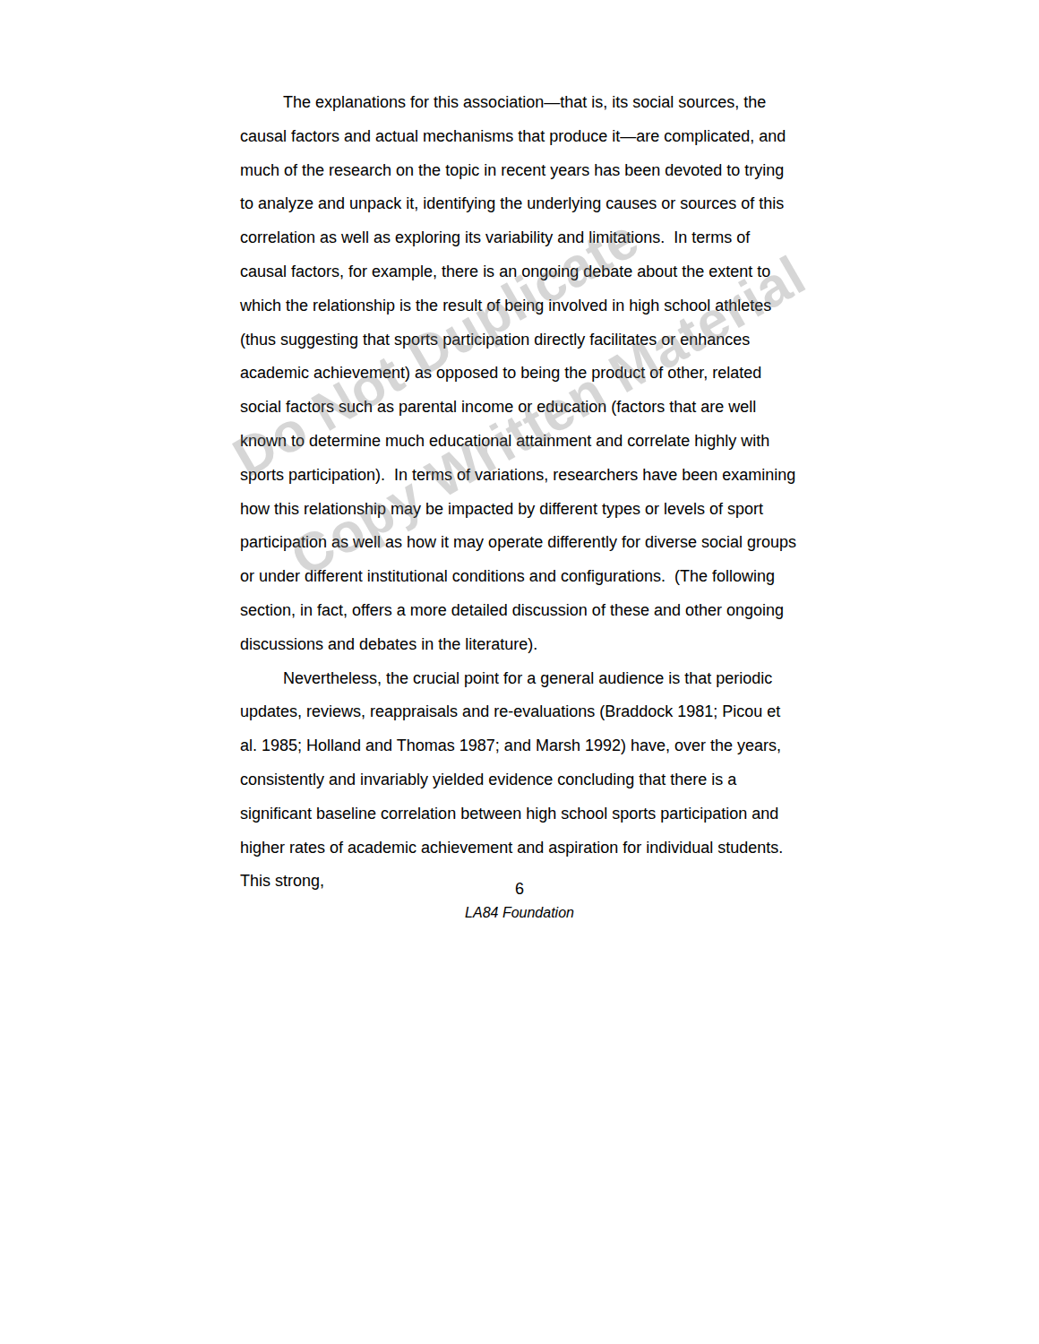Do Not Duplicate
Copy Written Material
The explanations for this association—that is, its social sources, the causal factors and actual mechanisms that produce it—are complicated, and much of the research on the topic in recent years has been devoted to trying to analyze and unpack it, identifying the underlying causes or sources of this correlation as well as exploring its variability and limitations. In terms of causal factors, for example, there is an ongoing debate about the extent to which the relationship is the result of being involved in high school athletes (thus suggesting that sports participation directly facilitates or enhances academic achievement) as opposed to being the product of other, related social factors such as parental income or education (factors that are well known to determine much educational attainment and correlate highly with sports participation). In terms of variations, researchers have been examining how this relationship may be impacted by different types or levels of sport participation as well as how it may operate differently for diverse social groups or under different institutional conditions and configurations. (The following section, in fact, offers a more detailed discussion of these and other ongoing discussions and debates in the literature).
Nevertheless, the crucial point for a general audience is that periodic updates, reviews, reappraisals and re-evaluations (Braddock 1981; Picou et al. 1985; Holland and Thomas 1987; and Marsh 1992) have, over the years, consistently and invariably yielded evidence concluding that there is a significant baseline correlation between high school sports participation and higher rates of academic achievement and aspiration for individual students. This strong,
6
LA84 Foundation